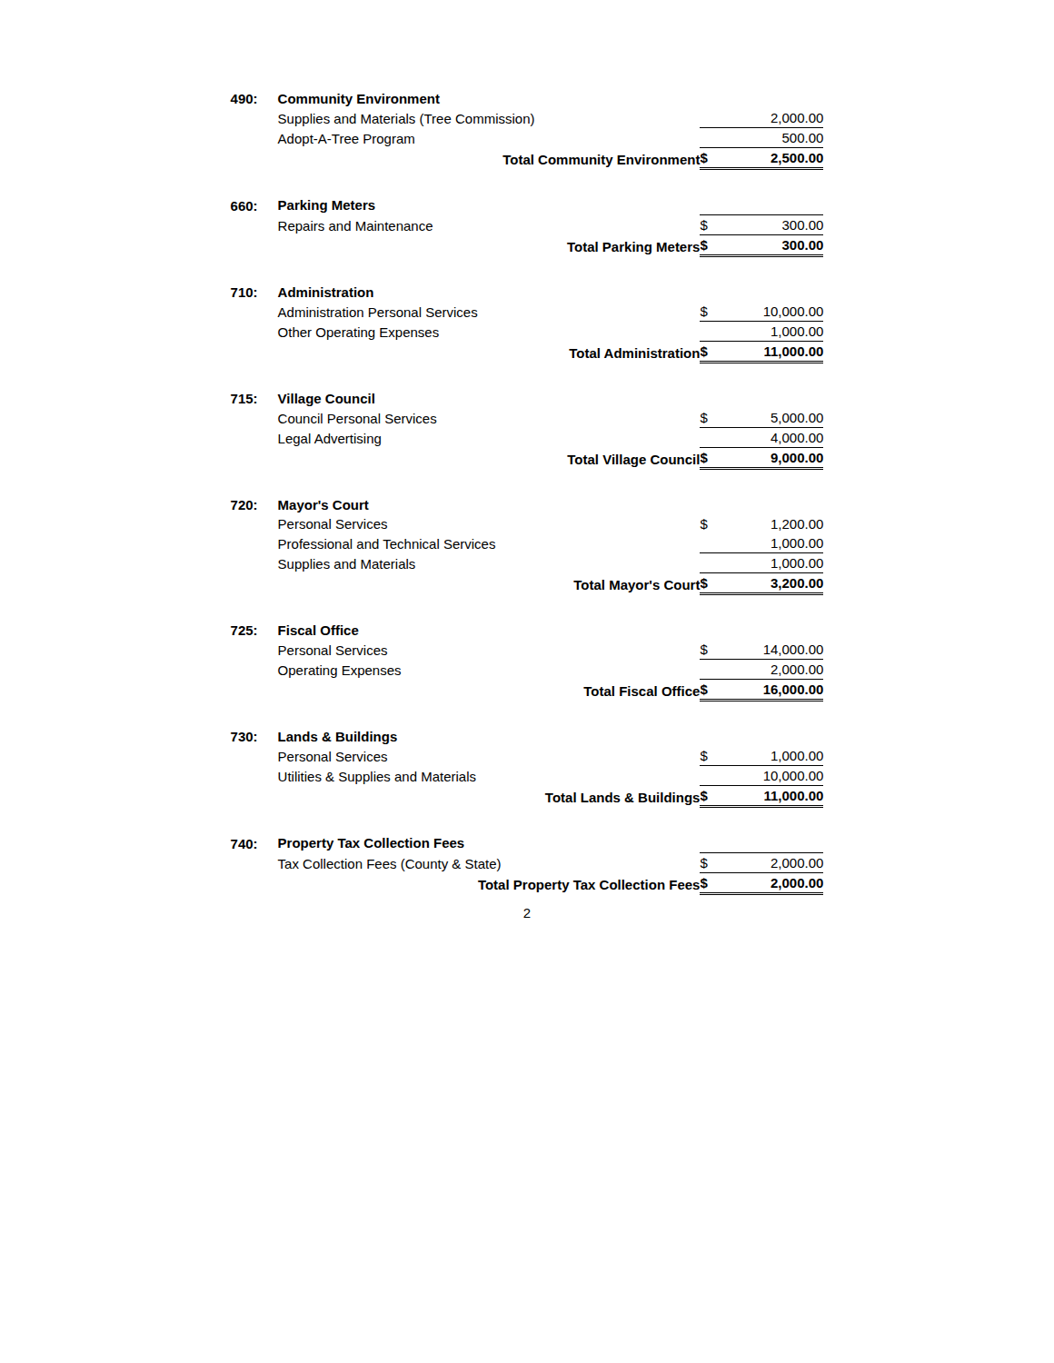| 490: | Community Environment |
| | Supplies and Materials (Tree Commission) | | 2,000.00 |
| | Adopt-A-Tree Program | | 500.00 |
| | Total Community Environment | $ | 2,500.00 |
| 660: | Parking Meters |
| | Repairs and Maintenance | $ | 300.00 |
| | Total Parking Meters | $ | 300.00 |
| 710: | Administration |
| | Administration Personal Services | $ | 10,000.00 |
| | Other Operating Expenses | | 1,000.00 |
| | Total Administration | $ | 11,000.00 |
| 715: | Village Council |
| | Council Personal Services | $ | 5,000.00 |
| | Legal Advertising | | 4,000.00 |
| | Total Village Council | $ | 9,000.00 |
| 720: | Mayor's Court |
| | Personal Services | $ | 1,200.00 |
| | Professional and Technical Services | | 1,000.00 |
| | Supplies and Materials | | 1,000.00 |
| | Total Mayor's Court | $ | 3,200.00 |
| 725: | Fiscal Office |
| | Personal Services | $ | 14,000.00 |
| | Operating Expenses | | 2,000.00 |
| | Total Fiscal Office | $ | 16,000.00 |
| 730: | Lands & Buildings |
| | Personal Services | $ | 1,000.00 |
| | Utilities & Supplies and Materials | | 10,000.00 |
| | Total Lands & Buildings | $ | 11,000.00 |
| 740: | Property Tax Collection Fees |
| | Tax Collection Fees (County & State) | $ | 2,000.00 |
| | Total Property Tax Collection Fees | $ | 2,000.00 |
2